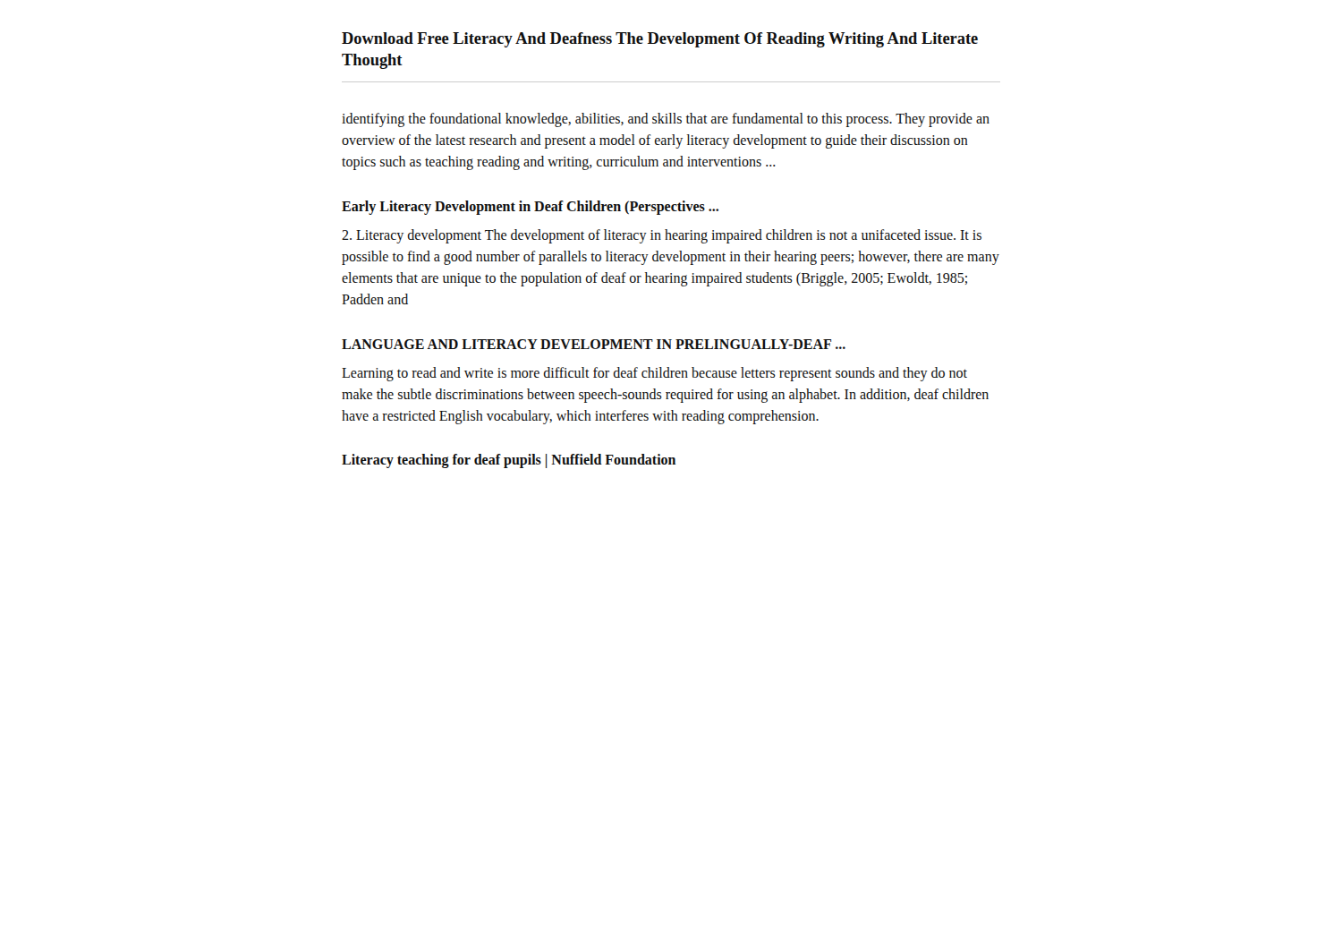Download Free Literacy And Deafness The Development Of Reading Writing And Literate Thought
identifying the foundational knowledge, abilities, and skills that are fundamental to this process. They provide an overview of the latest research and present a model of early literacy development to guide their discussion on topics such as teaching reading and writing, curriculum and interventions ...
Early Literacy Development in Deaf Children (Perspectives ...
2. Literacy development The development of literacy in hearing impaired children is not a unifaceted issue. It is possible to find a good number of parallels to literacy development in their hearing peers; however, there are many elements that are unique to the population of deaf or hearing impaired students (Briggle, 2005; Ewoldt, 1985; Padden and
LANGUAGE AND LITERACY DEVELOPMENT IN PRELINGUALLY-DEAF ...
Learning to read and write is more difficult for deaf children because letters represent sounds and they do not make the subtle discriminations between speech-sounds required for using an alphabet. In addition, deaf children have a restricted English vocabulary, which interferes with reading comprehension.
Literacy teaching for deaf pupils | Nuffield Foundation